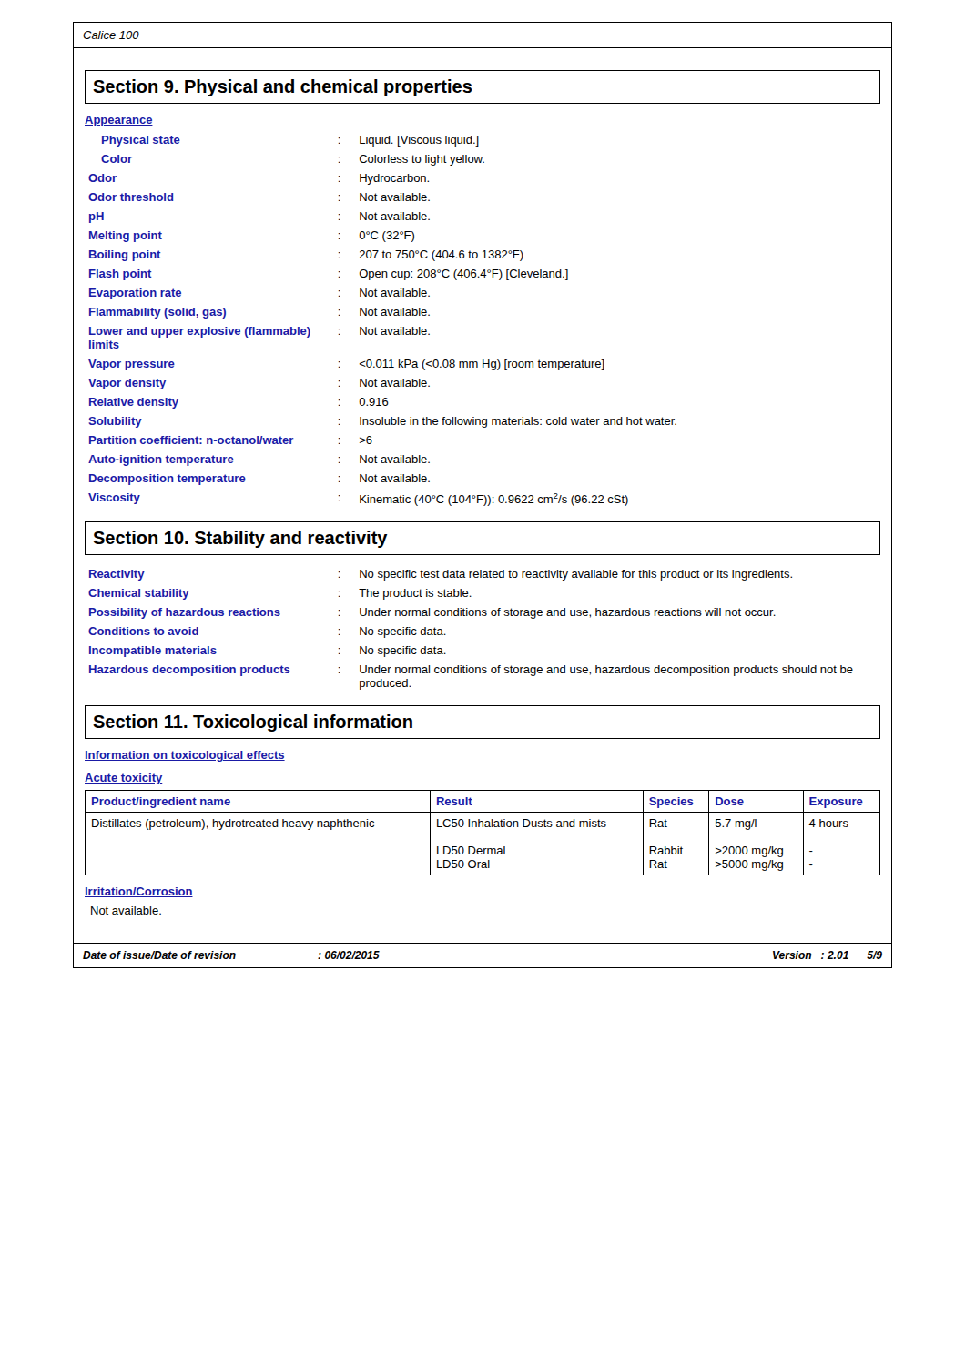Calice 100
Section 9. Physical and chemical properties
Appearance
| Physical state | : | Liquid. [Viscous liquid.] |
| Color | : | Colorless to light yellow. |
| Odor | : | Hydrocarbon. |
| Odor threshold | : | Not available. |
| pH | : | Not available. |
| Melting point | : | 0°C (32°F) |
| Boiling point | : | 207 to 750°C (404.6 to 1382°F) |
| Flash point | : | Open cup: 208°C (406.4°F) [Cleveland.] |
| Evaporation rate | : | Not available. |
| Flammability (solid, gas) | : | Not available. |
| Lower and upper explosive (flammable) limits | : | Not available. |
| Vapor pressure | : | <0.011 kPa (<0.08 mm Hg) [room temperature] |
| Vapor density | : | Not available. |
| Relative density | : | 0.916 |
| Solubility | : | Insoluble in the following materials: cold water and hot water. |
| Partition coefficient: n-octanol/water | : | >6 |
| Auto-ignition temperature | : | Not available. |
| Decomposition temperature | : | Not available. |
| Viscosity | : | Kinematic (40°C (104°F)): 0.9622 cm 2 /s (96.22 cSt) |
Section 10. Stability and reactivity
| Reactivity | : | No specific test data related to reactivity available for this product or its ingredients. |
| Chemical stability | : | The product is stable. |
| Possibility of hazardous reactions | : | Under normal conditions of storage and use, hazardous reactions will not occur. |
| Conditions to avoid | : | No specific data. |
| Incompatible materials | : | No specific data. |
| Hazardous decomposition products | : | Under normal conditions of storage and use, hazardous decomposition products should not be produced. |
Section 11. Toxicological information
Information on toxicological effects
Acute toxicity
| Product/ingredient name | Result | Species | Dose | Exposure |
| --- | --- | --- | --- | --- |
| Distillates (petroleum), hydrotreated heavy naphthenic | LC50 Inhalation Dusts and mists LD50 Dermal LD50 Oral | Rat Rabbit Rat | 5.7 mg/l >2000 mg/kg >5000 mg/kg | 4 hours - - |
Irritation/Corrosion
Not available.
Date of issue/Date of revision
: 06/02/2015
Version : 2.01 5/9